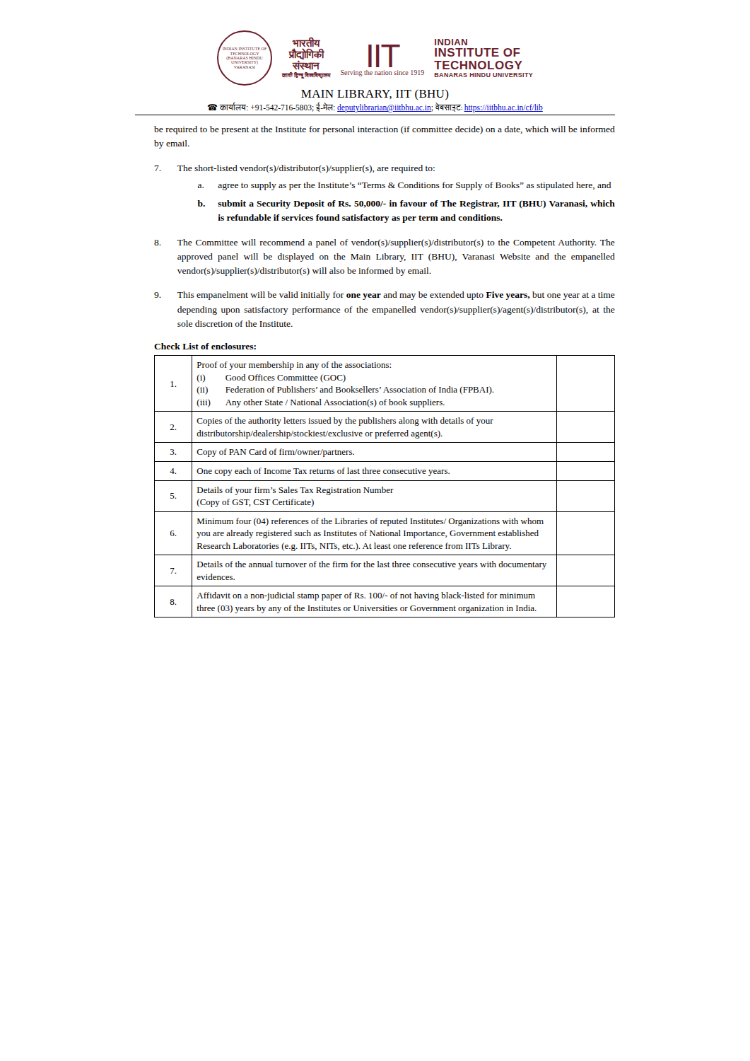INDIAN INSTITUTE OF TECHNOLOGY
(BANARAS HINDU UNIVERSITY)
VARANASI
भारतीय
प्रौद्योगिकी
संस्थान काशी हिन्दू विश्वविद्यालय
IIT Serving the nation since 1919
INDIAN
INSTITUTE OF
TECHNOLOGY
BANARAS HINDU UNIVERSITY
MAIN LIBRARY, IIT (BHU)
☎ कार्यालय: +91-542-716-5803; ई-मेल: deputylibrarian@iitbhu.ac.in; वेबसाइटः https://iitbhu.ac.in/cf/lib
be required to be present at the Institute for personal interaction (if committee decide) on a date, which will be informed by email.
The short-listed vendor(s)/distributor(s)/supplier(s), are required to:
agree to supply as per the Institute’s “Terms & Conditions for Supply of Books” as stipulated here, and
submit a Security Deposit of Rs. 50,000/- in favour of The Registrar, IIT (BHU) Varanasi, which is refundable if services found satisfactory as per term and conditions.
The Committee will recommend a panel of vendor(s)/supplier(s)/distributor(s) to the Competent Authority. The approved panel will be displayed on the Main Library, IIT (BHU), Varanasi Website and the empanelled vendor(s)/supplier(s)/distributor(s) will also be informed by email.
This empanelment will be valid initially for one year and may be extended upto Five years, but one year at a time depending upon satisfactory performance of the empanelled vendor(s)/supplier(s)/agent(s)/distributor(s), at the sole discretion of the Institute.
Check List of enclosures:
| 1. | Proof of your membership in any of the associations: (i) Good Offices Committee (GOC) (ii) Federation of Publishers’ and Booksellers’ Association of India (FPBAI). (iii) Any other State / National Association(s) of book suppliers. | |
| 2. | Copies of the authority letters issued by the publishers along with details of your distributorship/dealership/stockiest/exclusive or preferred agent(s). | |
| 3. | Copy of PAN Card of firm/owner/partners. | |
| 4. | One copy each of Income Tax returns of last three consecutive years. | |
| 5. | Details of your firm’s Sales Tax Registration Number (Copy of GST, CST Certificate) | |
| 6. | Minimum four (04) references of the Libraries of reputed Institutes/ Organizations with whom you are already registered such as Institutes of National Importance, Government established Research Laboratories (e.g. IITs, NITs, etc.). At least one reference from IITs Library. | |
| 7. | Details of the annual turnover of the firm for the last three consecutive years with documentary evidences. | |
| 8. | Affidavit on a non-judicial stamp paper of Rs. 100/- of not having black-listed for minimum three (03) years by any of the Institutes or Universities or Government organization in India. | |